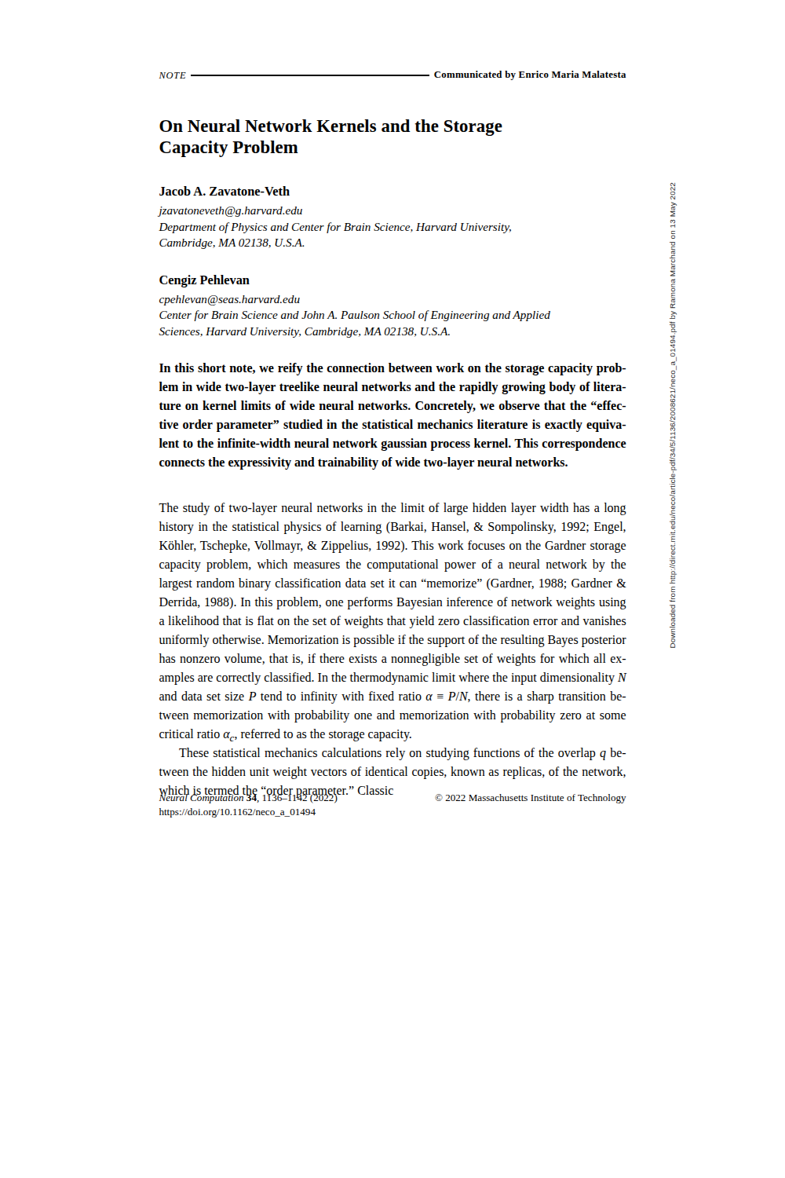Downloaded from http://direct.mit.edu/neco/article-pdf/34/5/1136/2008621/neco_a_01494.pdf by Ramona Marchand on 13 May 2022
NOTE Communicated by Enrico Maria Malatesta
On Neural Network Kernels and the Storage
Capacity Problem
Jacob A. Zavatone-Veth
jzavatoneveth@g.harvard.edu
Department of Physics and Center for Brain Science, Harvard University,
Cambridge, MA 02138, U.S.A.
Cengiz Pehlevan
cpehlevan@seas.harvard.edu
Center for Brain Science and John A. Paulson School of Engineering and Applied
Sciences, Harvard University, Cambridge, MA 02138, U.S.A.
In this short note, we reify the connection between work on the storage capacity problem in wide two-layer treelike neural networks and the rapidly growing body of literature on kernel limits of wide neural networks. Concretely, we observe that the “effective order parameter” studied in the statistical mechanics literature is exactly equivalent to the infinite-width neural network gaussian process kernel. This correspondence connects the expressivity and trainability of wide two-layer neural networks.
The study of two-layer neural networks in the limit of large hidden layer width has a long history in the statistical physics of learning (Barkai, Hansel, & Sompolinsky, 1992; Engel, Köhler, Tschepke, Vollmayr, & Zippelius, 1992). This work focuses on the Gardner storage capacity problem, which measures the computational power of a neural network by the largest random binary classification data set it can “memorize” (Gardner, 1988; Gardner & Derrida, 1988). In this problem, one performs Bayesian inference of network weights using a likelihood that is flat on the set of weights that yield zero classification error and vanishes uniformly otherwise. Memorization is possible if the support of the resulting Bayes posterior has nonzero volume, that is, if there exists a nonnegligible set of weights for which all examples are correctly classified. In the thermodynamic limit where the input dimensionality N and data set size P tend to infinity with fixed ratio α ≡ P/N, there is a sharp transition between memorization with probability one and memorization with probability zero at some critical ratio αc, referred to as the storage capacity.
These statistical mechanics calculations rely on studying functions of the overlap q between the hidden unit weight vectors of identical copies, known as replicas, of the network, which is termed the “order parameter.” Classic
Neural Computation 34, 1136–1142 (2022) © 2022 Massachusetts Institute of Technology
https://doi.org/10.1162/neco_a_01494